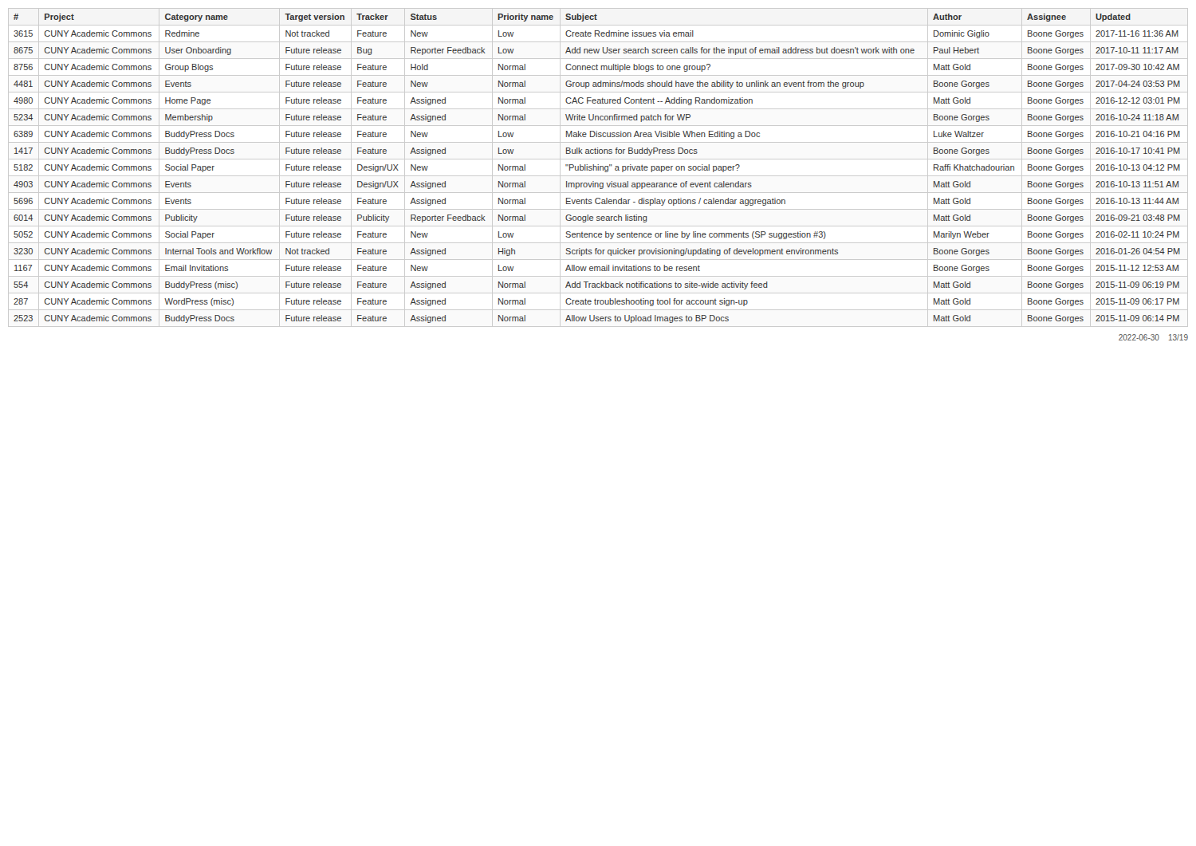| # | Project | Category name | Target version | Tracker | Status | Priority name | Subject | Author | Assignee | Updated |
| --- | --- | --- | --- | --- | --- | --- | --- | --- | --- | --- |
| 3615 | CUNY Academic Commons | Redmine | Not tracked | Feature | New | Low | Create Redmine issues via email | Dominic Giglio | Boone Gorges | 2017-11-16 11:36 AM |
| 8675 | CUNY Academic Commons | User Onboarding | Future release | Bug | Reporter Feedback | Low | Add new User search screen calls for the input of email address but doesn't work with one | Paul Hebert | Boone Gorges | 2017-10-11 11:17 AM |
| 8756 | CUNY Academic Commons | Group Blogs | Future release | Feature | Hold | Normal | Connect multiple blogs to one group? | Matt Gold | Boone Gorges | 2017-09-30 10:42 AM |
| 4481 | CUNY Academic Commons | Events | Future release | Feature | New | Normal | Group admins/mods should have the ability to unlink an event from the group | Boone Gorges | Boone Gorges | 2017-04-24 03:53 PM |
| 4980 | CUNY Academic Commons | Home Page | Future release | Feature | Assigned | Normal | CAC Featured Content -- Adding Randomization | Matt Gold | Boone Gorges | 2016-12-12 03:01 PM |
| 5234 | CUNY Academic Commons | Membership | Future release | Feature | Assigned | Normal | Write Unconfirmed patch for WP | Boone Gorges | Boone Gorges | 2016-10-24 11:18 AM |
| 6389 | CUNY Academic Commons | BuddyPress Docs | Future release | Feature | New | Low | Make Discussion Area Visible When Editing a Doc | Luke Waltzer | Boone Gorges | 2016-10-21 04:16 PM |
| 1417 | CUNY Academic Commons | BuddyPress Docs | Future release | Feature | Assigned | Low | Bulk actions for BuddyPress Docs | Boone Gorges | Boone Gorges | 2016-10-17 10:41 PM |
| 5182 | CUNY Academic Commons | Social Paper | Future release | Design/UX | New | Normal | "Publishing" a private paper on social paper? | Raffi Khatchadourian | Boone Gorges | 2016-10-13 04:12 PM |
| 4903 | CUNY Academic Commons | Events | Future release | Design/UX | Assigned | Normal | Improving visual appearance of event calendars | Matt Gold | Boone Gorges | 2016-10-13 11:51 AM |
| 5696 | CUNY Academic Commons | Events | Future release | Feature | Assigned | Normal | Events Calendar - display options / calendar aggregation | Matt Gold | Boone Gorges | 2016-10-13 11:44 AM |
| 6014 | CUNY Academic Commons | Publicity | Future release | Publicity | Reporter Feedback | Normal | Google search listing | Matt Gold | Boone Gorges | 2016-09-21 03:48 PM |
| 5052 | CUNY Academic Commons | Social Paper | Future release | Feature | New | Low | Sentence by sentence or line by line comments (SP suggestion #3) | Marilyn Weber | Boone Gorges | 2016-02-11 10:24 PM |
| 3230 | CUNY Academic Commons | Internal Tools and Workflow | Not tracked | Feature | Assigned | High | Scripts for quicker provisioning/updating of development environments | Boone Gorges | Boone Gorges | 2016-01-26 04:54 PM |
| 1167 | CUNY Academic Commons | Email Invitations | Future release | Feature | New | Low | Allow email invitations to be resent | Boone Gorges | Boone Gorges | 2015-11-12 12:53 AM |
| 554 | CUNY Academic Commons | BuddyPress (misc) | Future release | Feature | Assigned | Normal | Add Trackback notifications to site-wide activity feed | Matt Gold | Boone Gorges | 2015-11-09 06:19 PM |
| 287 | CUNY Academic Commons | WordPress (misc) | Future release | Feature | Assigned | Normal | Create troubleshooting tool for account sign-up | Matt Gold | Boone Gorges | 2015-11-09 06:17 PM |
| 2523 | CUNY Academic Commons | BuddyPress Docs | Future release | Feature | Assigned | Normal | Allow Users to Upload Images to BP Docs | Matt Gold | Boone Gorges | 2015-11-09 06:14 PM |
2022-06-30 13/19